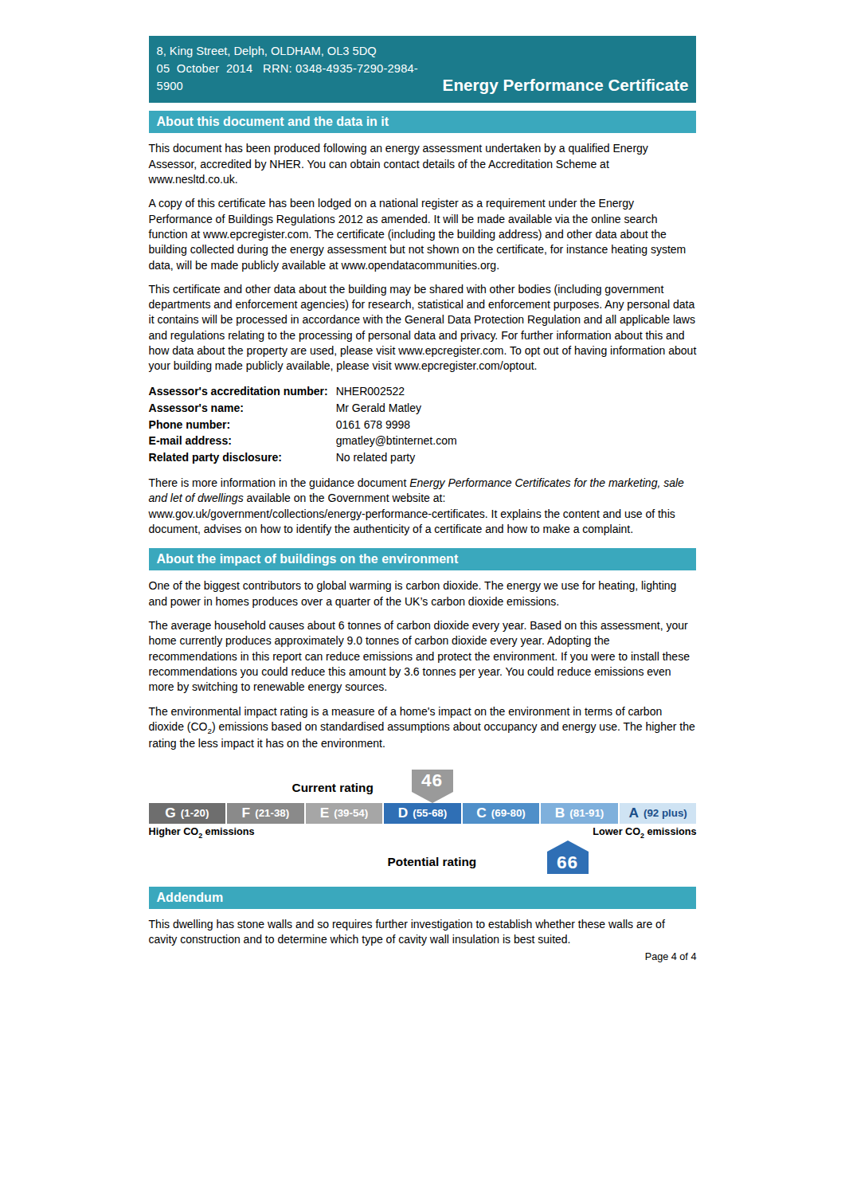8, King Street, Delph, OLDHAM, OL3 5DQ
05 October 2014 RRN: 0348-4935-7290-2984-5900
Energy Performance Certificate
About this document and the data in it
This document has been produced following an energy assessment undertaken by a qualified Energy Assessor, accredited by NHER. You can obtain contact details of the Accreditation Scheme at www.nesltd.co.uk.
A copy of this certificate has been lodged on a national register as a requirement under the Energy Performance of Buildings Regulations 2012 as amended. It will be made available via the online search function at www.epcregister.com. The certificate (including the building address) and other data about the building collected during the energy assessment but not shown on the certificate, for instance heating system data, will be made publicly available at www.opendatacommunities.org.
This certificate and other data about the building may be shared with other bodies (including government departments and enforcement agencies) for research, statistical and enforcement purposes. Any personal data it contains will be processed in accordance with the General Data Protection Regulation and all applicable laws and regulations relating to the processing of personal data and privacy. For further information about this and how data about the property are used, please visit www.epcregister.com. To opt out of having information about your building made publicly available, please visit www.epcregister.com/optout.
| Assessor's accreditation number: | NHER002522 |
| Assessor's name: | Mr Gerald Matley |
| Phone number: | 0161 678 9998 |
| E-mail address: | gmatley@btinternet.com |
| Related party disclosure: | No related party |
There is more information in the guidance document Energy Performance Certificates for the marketing, sale and let of dwellings available on the Government website at:
www.gov.uk/government/collections/energy-performance-certificates. It explains the content and use of this document, advises on how to identify the authenticity of a certificate and how to make a complaint.
About the impact of buildings on the environment
One of the biggest contributors to global warming is carbon dioxide. The energy we use for heating, lighting and power in homes produces over a quarter of the UK’s carbon dioxide emissions.
The average household causes about 6 tonnes of carbon dioxide every year. Based on this assessment, your home currently produces approximately 9.0 tonnes of carbon dioxide every year. Adopting the recommendations in this report can reduce emissions and protect the environment. If you were to install these recommendations you could reduce this amount by 3.6 tonnes per year. You could reduce emissions even more by switching to renewable energy sources.
The environmental impact rating is a measure of a home's impact on the environment in terms of carbon dioxide (CO2) emissions based on standardised assumptions about occupancy and energy use. The higher the rating the less impact it has on the environment.
Current rating
46
G(1-20)
F(21-38)
E(39-54)
D(55-68)
C(69-80)
B(81-91)
A(92 plus)
Higher CO2 emissions
Lower CO2 emissions
Potential rating
66
Addendum
This dwelling has stone walls and so requires further investigation to establish whether these walls are of cavity construction and to determine which type of cavity wall insulation is best suited.
Page 4 of 4